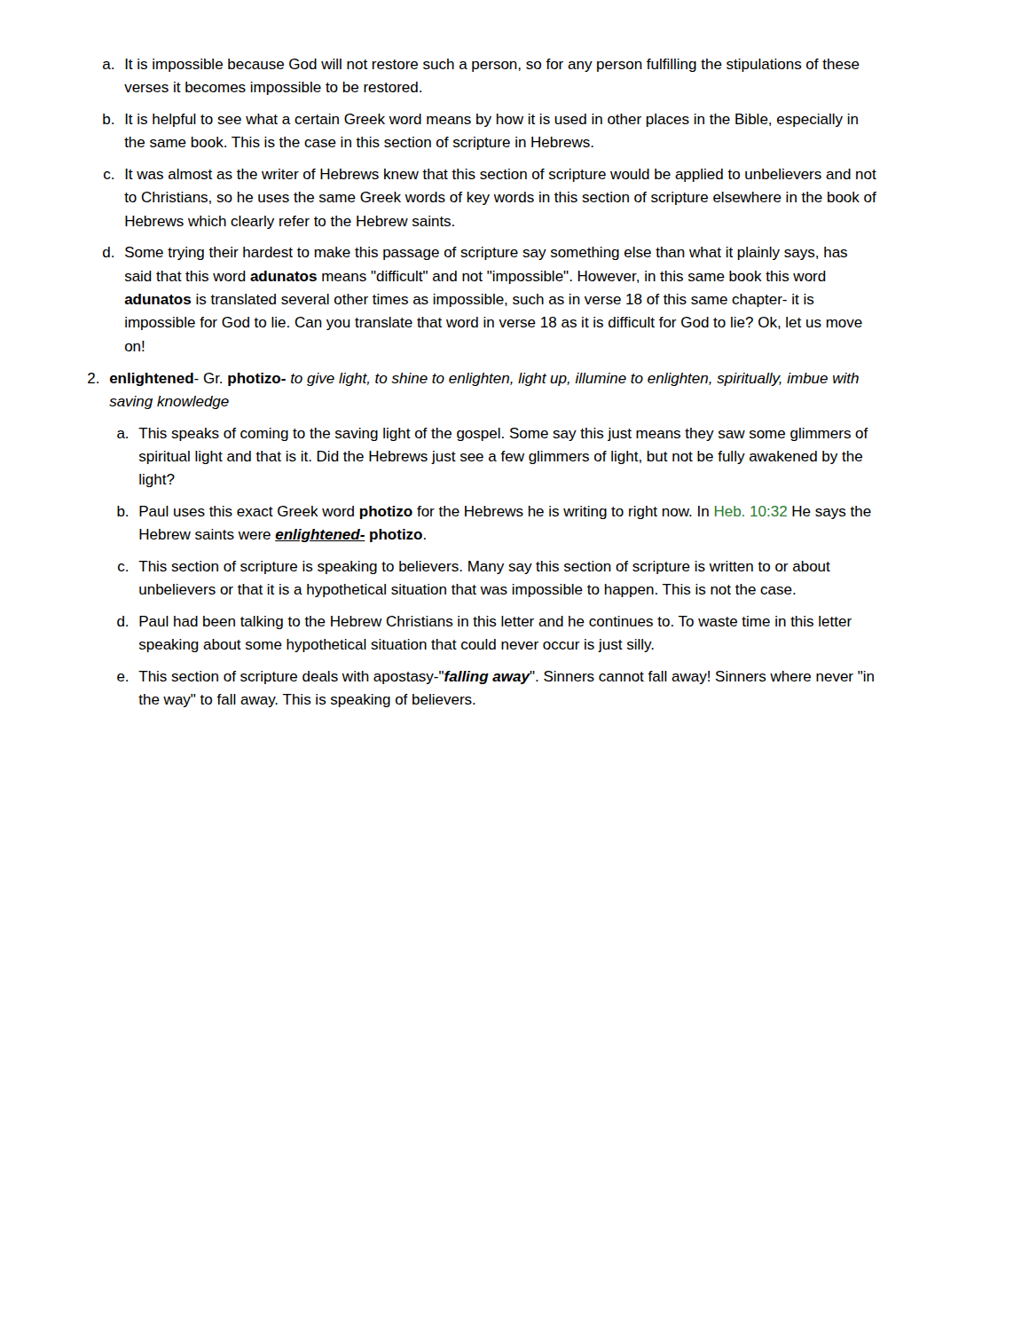It is impossible because God will not restore such a person, so for any person fulfilling the stipulations of these verses it becomes impossible to be restored.
It is helpful to see what a certain Greek word means by how it is used in other places in the Bible, especially in the same book. This is the case in this section of scripture in Hebrews.
It was almost as the writer of Hebrews knew that this section of scripture would be applied to unbelievers and not to Christians, so he uses the same Greek words of key words in this section of scripture elsewhere in the book of Hebrews which clearly refer to the Hebrew saints.
Some trying their hardest to make this passage of scripture say something else than what it plainly says, has said that this word adunatos means "difficult" and not "impossible". However, in this same book this word adunatos is translated several other times as impossible, such as in verse 18 of this same chapter- it is impossible for God to lie. Can you translate that word in verse 18 as it is difficult for God to lie? Ok, let us move on!
enlightened- Gr. photizo- to give light, to shine to enlighten, light up, illumine to enlighten, spiritually, imbue with saving knowledge
This speaks of coming to the saving light of the gospel. Some say this just means they saw some glimmers of spiritual light and that is it. Did the Hebrews just see a few glimmers of light, but not be fully awakened by the light?
Paul uses this exact Greek word photizo for the Hebrews he is writing to right now. In Heb. 10:32 He says the Hebrew saints were enlightened- photizo.
This section of scripture is speaking to believers. Many say this section of scripture is written to or about unbelievers or that it is a hypothetical situation that was impossible to happen. This is not the case.
Paul had been talking to the Hebrew Christians in this letter and he continues to. To waste time in this letter speaking about some hypothetical situation that could never occur is just silly.
This section of scripture deals with apostasy-"falling away". Sinners cannot fall away! Sinners where never "in the way" to fall away. This is speaking of believers.